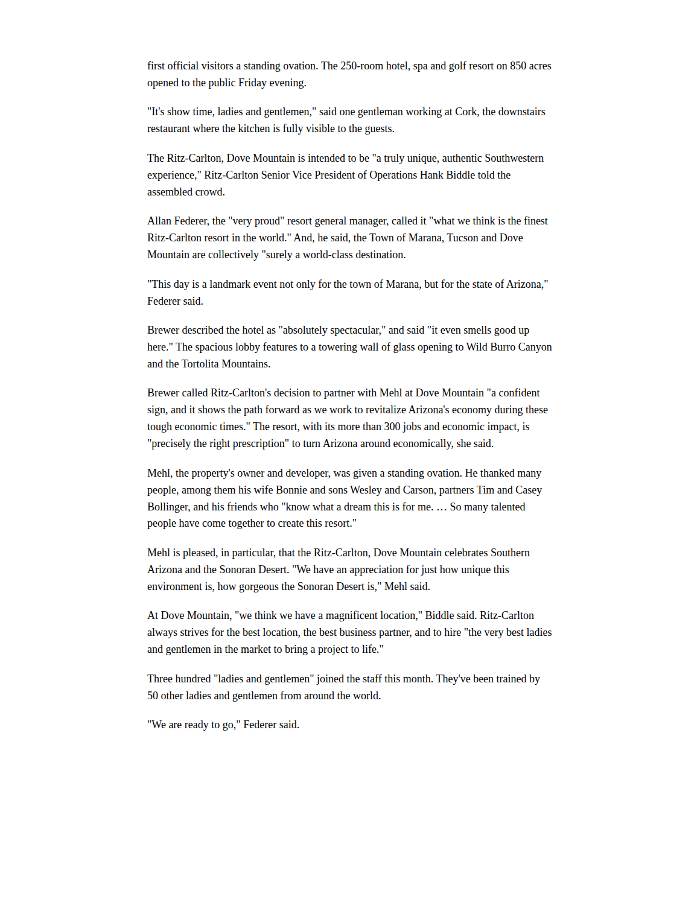first official visitors a standing ovation. The 250-room hotel, spa and golf resort on 850 acres opened to the public Friday evening.
"It's show time, ladies and gentlemen," said one gentleman working at Cork, the downstairs restaurant where the kitchen is fully visible to the guests.
The Ritz-Carlton, Dove Mountain is intended to be "a truly unique, authentic Southwestern experience," Ritz-Carlton Senior Vice President of Operations Hank Biddle told the assembled crowd.
Allan Federer, the "very proud" resort general manager, called it "what we think is the finest Ritz-Carlton resort in the world." And, he said, the Town of Marana, Tucson and Dove Mountain are collectively "surely a world-class destination.
"This day is a landmark event not only for the town of Marana, but for the state of Arizona," Federer said.
Brewer described the hotel as "absolutely spectacular," and said "it even smells good up here." The spacious lobby features to a towering wall of glass opening to Wild Burro Canyon and the Tortolita Mountains.
Brewer called Ritz-Carlton's decision to partner with Mehl at Dove Mountain "a confident sign, and it shows the path forward as we work to revitalize Arizona's economy during these tough economic times." The resort, with its more than 300 jobs and economic impact, is "precisely the right prescription" to turn Arizona around economically, she said.
Mehl, the property's owner and developer, was given a standing ovation. He thanked many people, among them his wife Bonnie and sons Wesley and Carson, partners Tim and Casey Bollinger, and his friends who "know what a dream this is for me. … So many talented people have come together to create this resort."
Mehl is pleased, in particular, that the Ritz-Carlton, Dove Mountain celebrates Southern Arizona and the Sonoran Desert. "We have an appreciation for just how unique this environment is, how gorgeous the Sonoran Desert is," Mehl said.
At Dove Mountain, "we think we have a magnificent location," Biddle said. Ritz-Carlton always strives for the best location, the best business partner, and to hire "the very best ladies and gentlemen in the market to bring a project to life."
Three hundred "ladies and gentlemen" joined the staff this month. They've been trained by 50 other ladies and gentlemen from around the world.
"We are ready to go," Federer said.